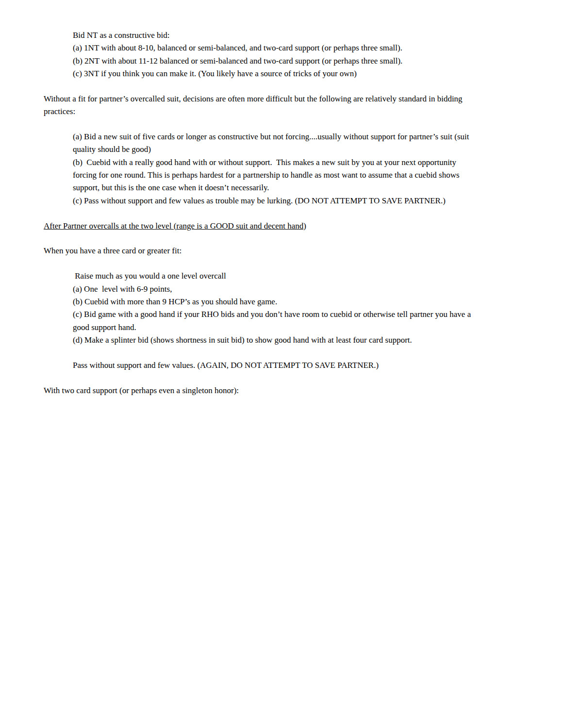Bid NT as a constructive bid:
(a) 1NT with about 8-10, balanced or semi-balanced, and two-card support (or perhaps three small).
(b) 2NT with about 11-12 balanced or semi-balanced and two-card support (or perhaps three small).
(c) 3NT if you think you can make it. (You likely have a source of tricks of your own)
Without a fit for partner’s overcalled suit, decisions are often more difficult but the following are relatively standard in bidding practices:
(a) Bid a new suit of five cards or longer as constructive but not forcing....usually without support for partner’s suit (suit quality should be good)
(b) Cuebid with a really good hand with or without support. This makes a new suit by you at your next opportunity forcing for one round. This is perhaps hardest for a partnership to handle as most want to assume that a cuebid shows support, but this is the one case when it doesn’t necessarily.
(c) Pass without support and few values as trouble may be lurking. (DO NOT ATTEMPT TO SAVE PARTNER.)
After Partner overcalls at the two level (range is a GOOD suit and decent hand)
When you have a three card or greater fit:
Raise much as you would a one level overcall
(a) One level with 6-9 points,
(b) Cuebid with more than 9 HCP’s as you should have game.
(c) Bid game with a good hand if your RHO bids and you don’t have room to cuebid or otherwise tell partner you have a good support hand.
(d) Make a splinter bid (shows shortness in suit bid) to show good hand with at least four card support.
Pass without support and few values. (AGAIN, DO NOT ATTEMPT TO SAVE PARTNER.)
With two card support (or perhaps even a singleton honor):